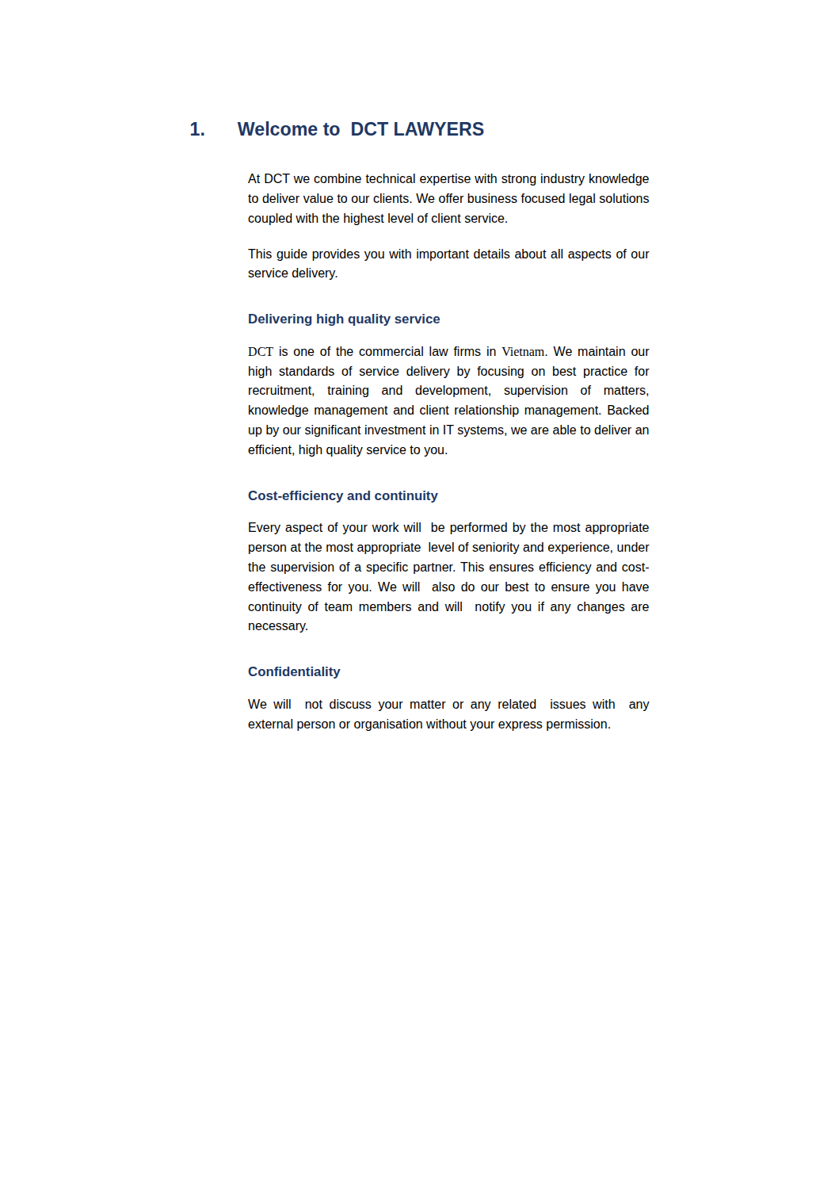1. Welcome to DCT LAWYERS
At DCT we combine technical expertise with strong industry knowledge to deliver value to our clients. We offer business focused legal solutions coupled with the highest level of client service.
This guide provides you with important details about all aspects of our service delivery.
Delivering high quality service
DCT is one of the commercial law firms in Vietnam. We maintain our high standards of service delivery by focusing on best practice for recruitment, training and development, supervision of matters, knowledge management and client relationship management. Backed up by our significant investment in IT systems, we are able to deliver an efficient, high quality service to you.
Cost-efficiency and continuity
Every aspect of your work will be performed by the most appropriate person at the most appropriate level of seniority and experience, under the supervision of a specific partner. This ensures efficiency and cost-effectiveness for you. We will also do our best to ensure you have continuity of team members and will notify you if any changes are necessary.
Confidentiality
We will not discuss your matter or any related issues with any external person or organisation without your express permission.